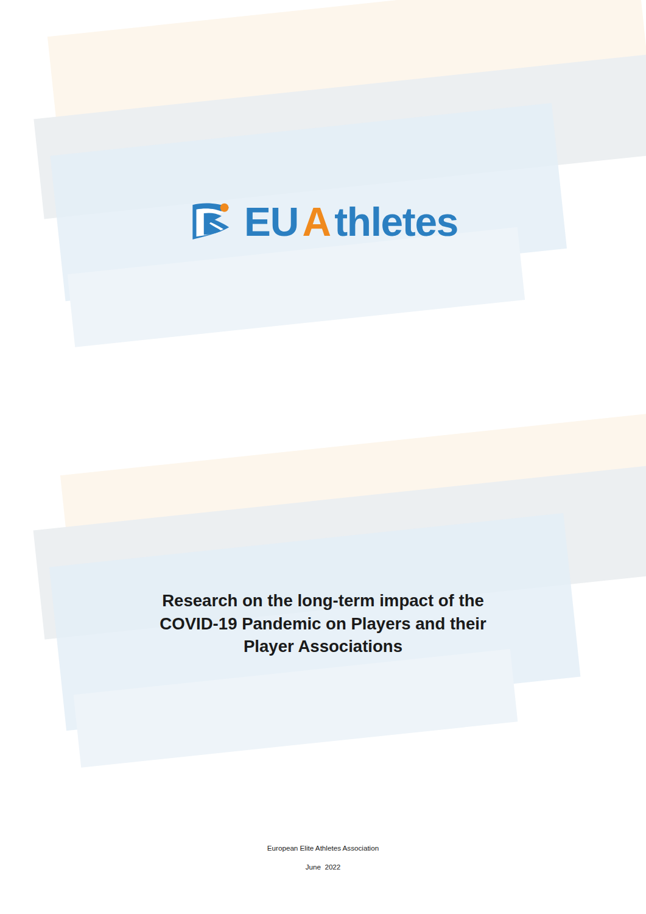EU Athletes
Research on the long-term impact of the COVID-19 Pandemic on Players and their Player Associations
European Elite Athletes Association
June 2022